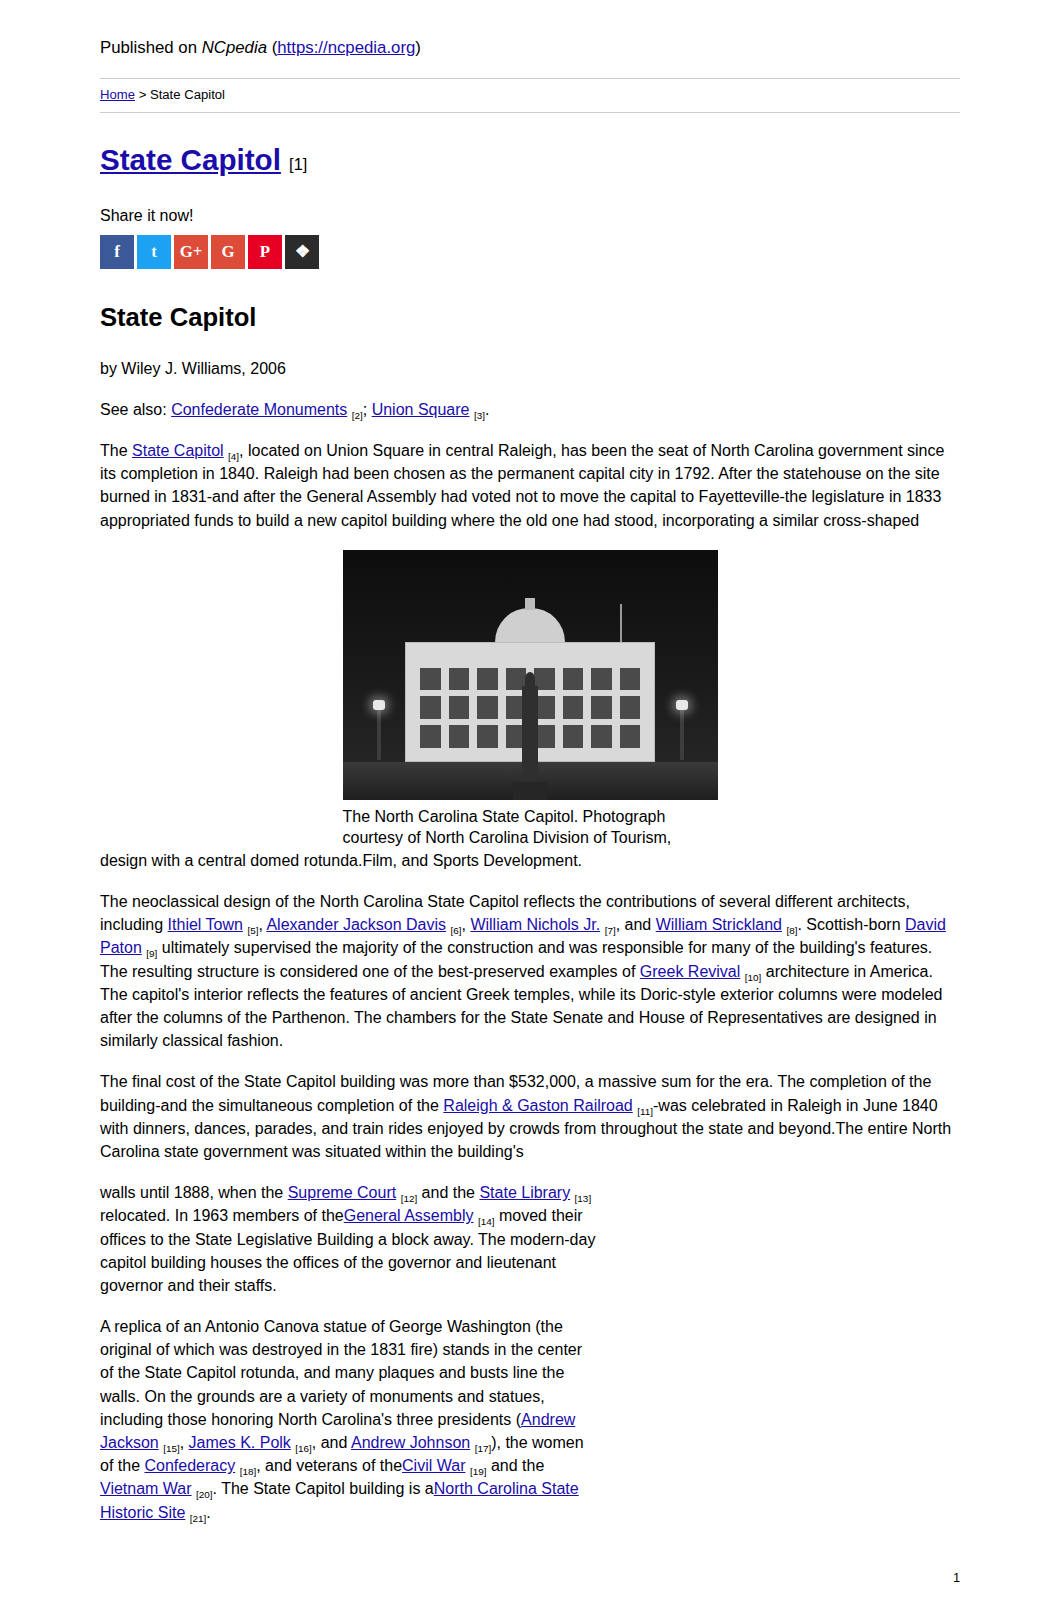Published on NCpedia (https://ncpedia.org)
Home > State Capitol
State Capitol [1]
Share it now!
f
t
G+
G
P
❖
State Capitol
by Wiley J. Williams, 2006
See also: Confederate Monuments [2]; Union Square [3].
The State Capitol [4], located on Union Square in central Raleigh, has been the seat of North Carolina government since its completion in 1840. Raleigh had been chosen as the permanent capital city in 1792. After the statehouse on the site burned in 1831-and after the General Assembly had voted not to move the capital to Fayetteville-the legislature in 1833 appropriated funds to build a new capitol building where the old one had stood, incorporating a similar cross-shaped
The North Carolina State Capitol. Photograph courtesy of North Carolina Division of Tourism,
design with a central domed rotunda.Film, and Sports Development.
The neoclassical design of the North Carolina State Capitol reflects the contributions of several different architects, including Ithiel Town [5], Alexander Jackson Davis [6], William Nichols Jr. [7], and William Strickland [8]. Scottish-born David Paton [9] ultimately supervised the majority of the construction and was responsible for many of the building's features. The resulting structure is considered one of the best-preserved examples of Greek Revival [10] architecture in America. The capitol's interior reflects the features of ancient Greek temples, while its Doric-style exterior columns were modeled after the columns of the Parthenon. The chambers for the State Senate and House of Representatives are designed in similarly classical fashion.
The final cost of the State Capitol building was more than $532,000, a massive sum for the era. The completion of the building-and the simultaneous completion of the Raleigh & Gaston Railroad [11]-was celebrated in Raleigh in June 1840 with dinners, dances, parades, and train rides enjoyed by crowds from throughout the state and beyond.The entire North Carolina state government was situated within the building's
walls until 1888, when the Supreme Court [12] and the State Library [13] relocated. In 1963 members of theGeneral Assembly [14] moved their offices to the State Legislative Building a block away. The modern-day capitol building houses the offices of the governor and lieutenant governor and their staffs.
A replica of an Antonio Canova statue of George Washington (the original of which was destroyed in the 1831 fire) stands in the center of the State Capitol rotunda, and many plaques and busts line the walls. On the grounds are a variety of monuments and statues, including those honoring North Carolina's three presidents (Andrew Jackson [15], James K. Polk [16], and Andrew Johnson [17]), the women of the Confederacy [18], and veterans of theCivil War [19] and the Vietnam War [20]. The State Capitol building is aNorth Carolina State Historic Site [21].
1